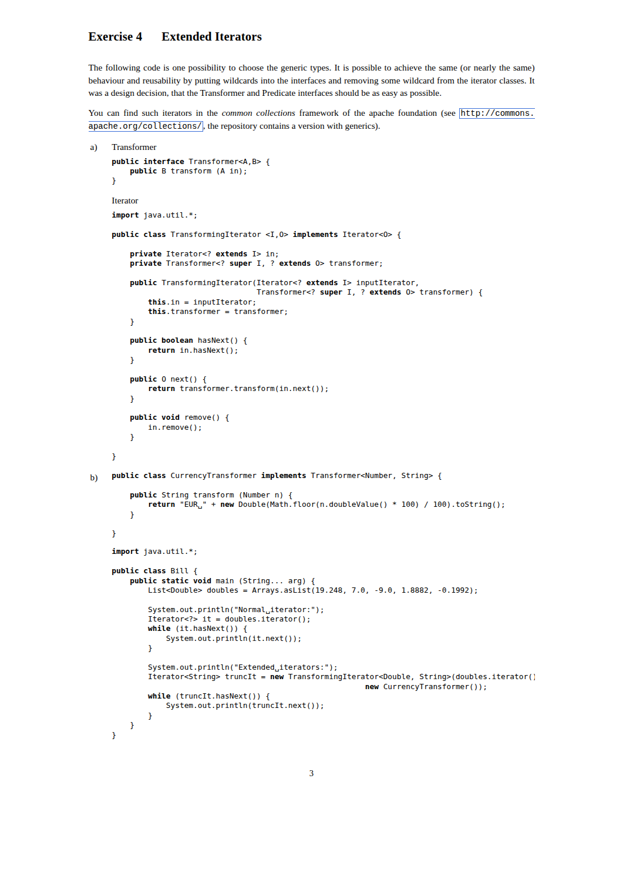Exercise 4 Extended Iterators
The following code is one possibility to choose the generic types. It is possible to achieve the same (or nearly the same) behaviour and reusability by putting wildcards into the interfaces and removing some wildcard from the iterator classes. It was a design decision, that the Transformer and Predicate interfaces should be as easy as possible.
You can find such iterators in the common collections framework of the apache foundation (see http://commons.apache.org/collections/, the repository contains a version with generics).
Transformer
public interface Transformer<A,B> {
    public B transform (A in);
}
Iterator
import java.util.*;

public class TransformingIterator <I,O> implements Iterator<O> {

    private Iterator<? extends I> in;
    private Transformer<? super I, ? extends O> transformer;

    public TransformingIterator(Iterator<? extends I> inputIterator,
                                Transformer<? super I, ? extends O> transformer) {
        this.in = inputIterator;
        this.transformer = transformer;
    }

    public boolean hasNext() {
        return in.hasNext();
    }

    public O next() {
        return transformer.transform(in.next());
    }

    public void remove() {
        in.remove();
    }

}
public class CurrencyTransformer implements Transformer<Number, String> {

    public String transform (Number n) {
        return "EUR␣" + new Double(Math.floor(n.doubleValue() * 100) / 100).toString();
    }

}
import java.util.*;

public class Bill {
    public static void main (String... arg) {
        List<Double> doubles = Arrays.asList(19.248, 7.0, -9.0, 1.8882, -0.1992);

        System.out.println("Normal␣iterator:");
        Iterator<?> it = doubles.iterator();
        while (it.hasNext()) {
            System.out.println(it.next());
        }

        System.out.println("Extended␣iterators:");
        Iterator<String> truncIt = new TransformingIterator<Double, String>(doubles.iterator(),
                                                        new CurrencyTransformer());
        while (truncIt.hasNext()) {
            System.out.println(truncIt.next());
        }
    }
}
3